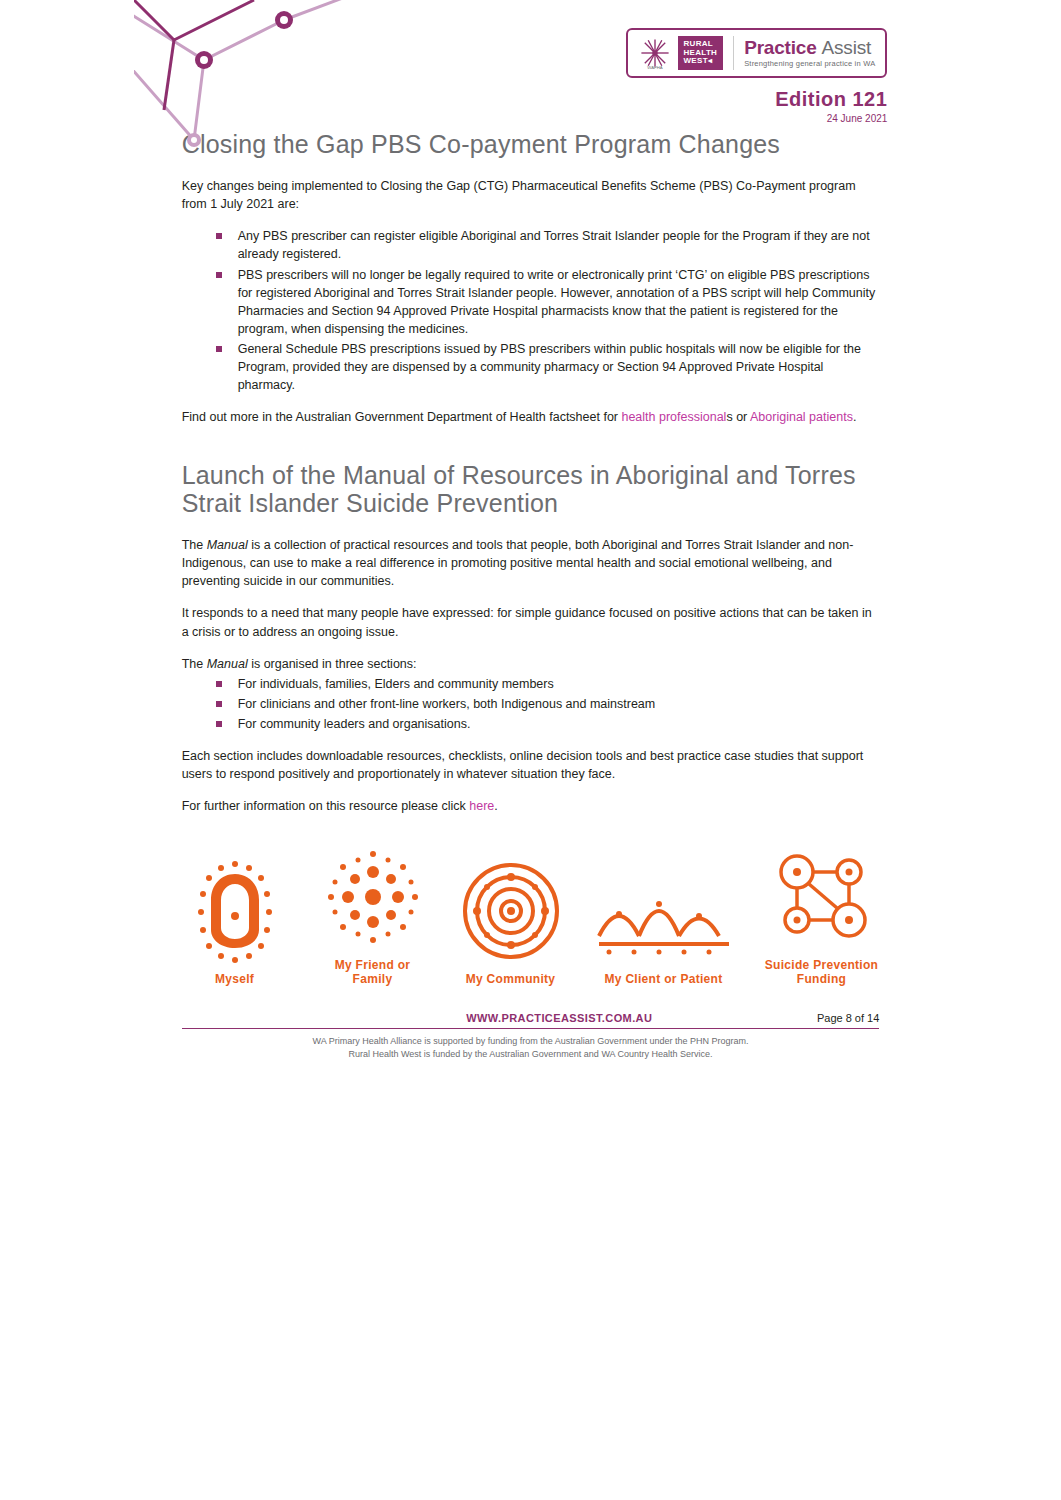WAPHA
RURAL HEALTH WEST◂
Practice Assist
Strengthening general practice in WA
Edition 121
24 June 2021
Closing the Gap PBS Co-payment Program Changes
Key changes being implemented to Closing the Gap (CTG) Pharmaceutical Benefits Scheme (PBS) Co-Payment program from 1 July 2021 are:
Any PBS prescriber can register eligible Aboriginal and Torres Strait Islander people for the Program if they are not already registered.
PBS prescribers will no longer be legally required to write or electronically print ‘CTG’ on eligible PBS prescriptions for registered Aboriginal and Torres Strait Islander people. However, annotation of a PBS script will help Community Pharmacies and Section 94 Approved Private Hospital pharmacists know that the patient is registered for the program, when dispensing the medicines.
General Schedule PBS prescriptions issued by PBS prescribers within public hospitals will now be eligible for the Program, provided they are dispensed by a community pharmacy or Section 94 Approved Private Hospital pharmacy.
Find out more in the Australian Government Department of Health factsheet for health professionals or Aboriginal patients.
Launch of the Manual of Resources in Aboriginal and Torres Strait Islander Suicide Prevention
The Manual is a collection of practical resources and tools that people, both Aboriginal and Torres Strait Islander and non-Indigenous, can use to make a real difference in promoting positive mental health and social emotional wellbeing, and preventing suicide in our communities.
It responds to a need that many people have expressed: for simple guidance focused on positive actions that can be taken in a crisis or to address an ongoing issue.
The Manual is organised in three sections:
For individuals, families, Elders and community members
For clinicians and other front-line workers, both Indigenous and mainstream
For community leaders and organisations.
Each section includes downloadable resources, checklists, online decision tools and best practice case studies that support users to respond positively and proportionately in whatever situation they face.
For further information on this resource please click here.
Myself
My Friend or
Family
My Community
My Client or Patient
Suicide Prevention
Funding
WWW.PRACTICEASSIST.COM.AU Page 8 of 14
WA Primary Health Alliance is supported by funding from the Australian Government under the PHN Program.
Rural Health West is funded by the Australian Government and WA Country Health Service.